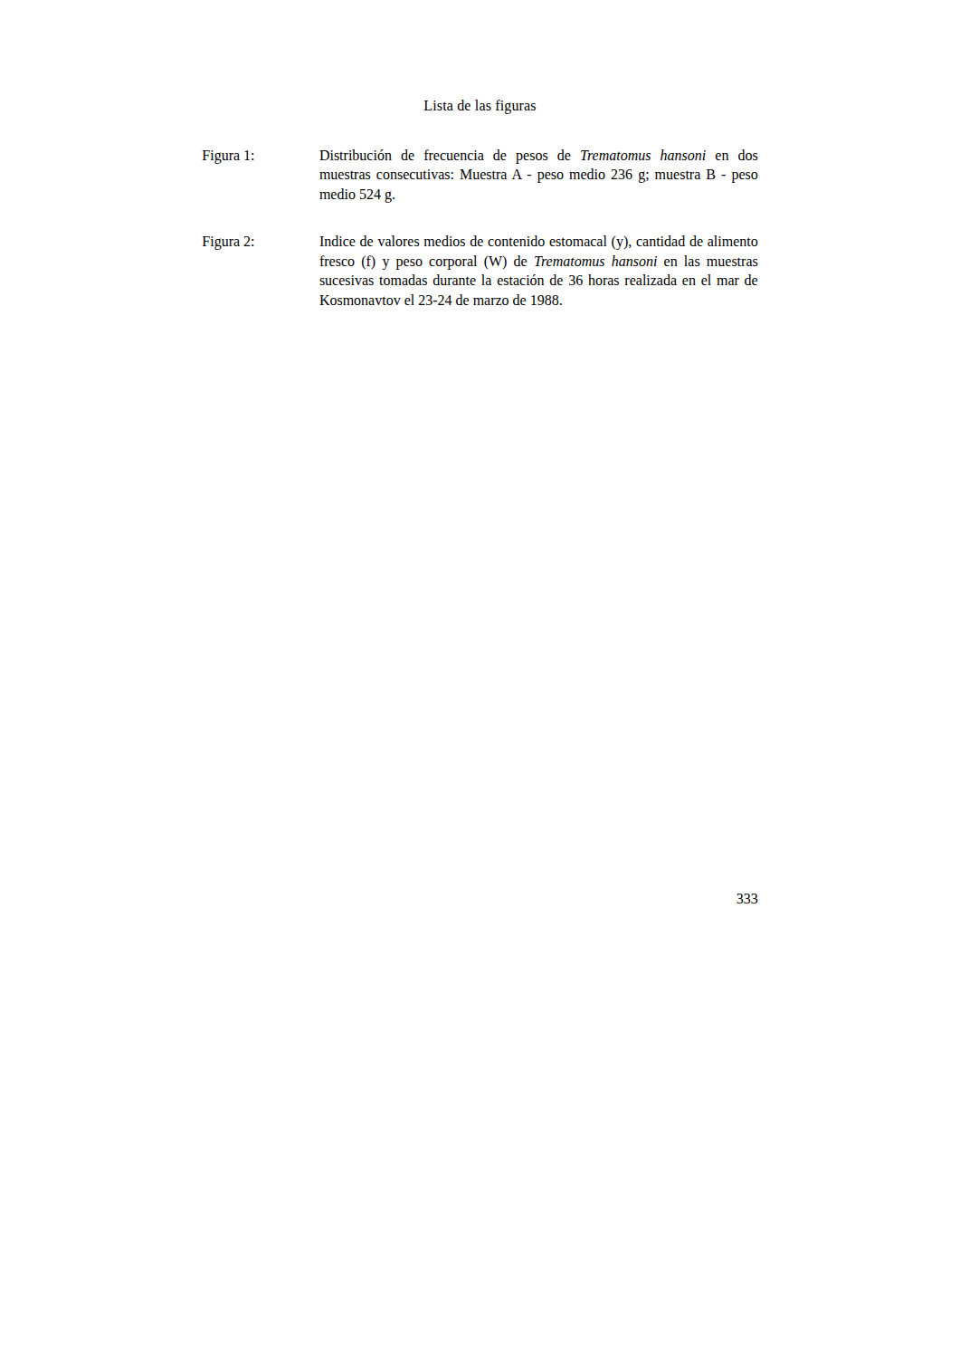Lista de las figuras
| Figura 1: | Distribución de frecuencia de pesos de Trematomus hansoni en dos muestras consecutivas: Muestra A - peso medio 236 g; muestra B - peso medio 524 g. |
| Figura 2: | Indice de valores medios de contenido estomacal (y), cantidad de alimento fresco (f) y peso corporal (W) de Trematomus hansoni en las muestras sucesivas tomadas durante la estación de 36 horas realizada en el mar de Kosmonavtov el 23-24 de marzo de 1988. |
333